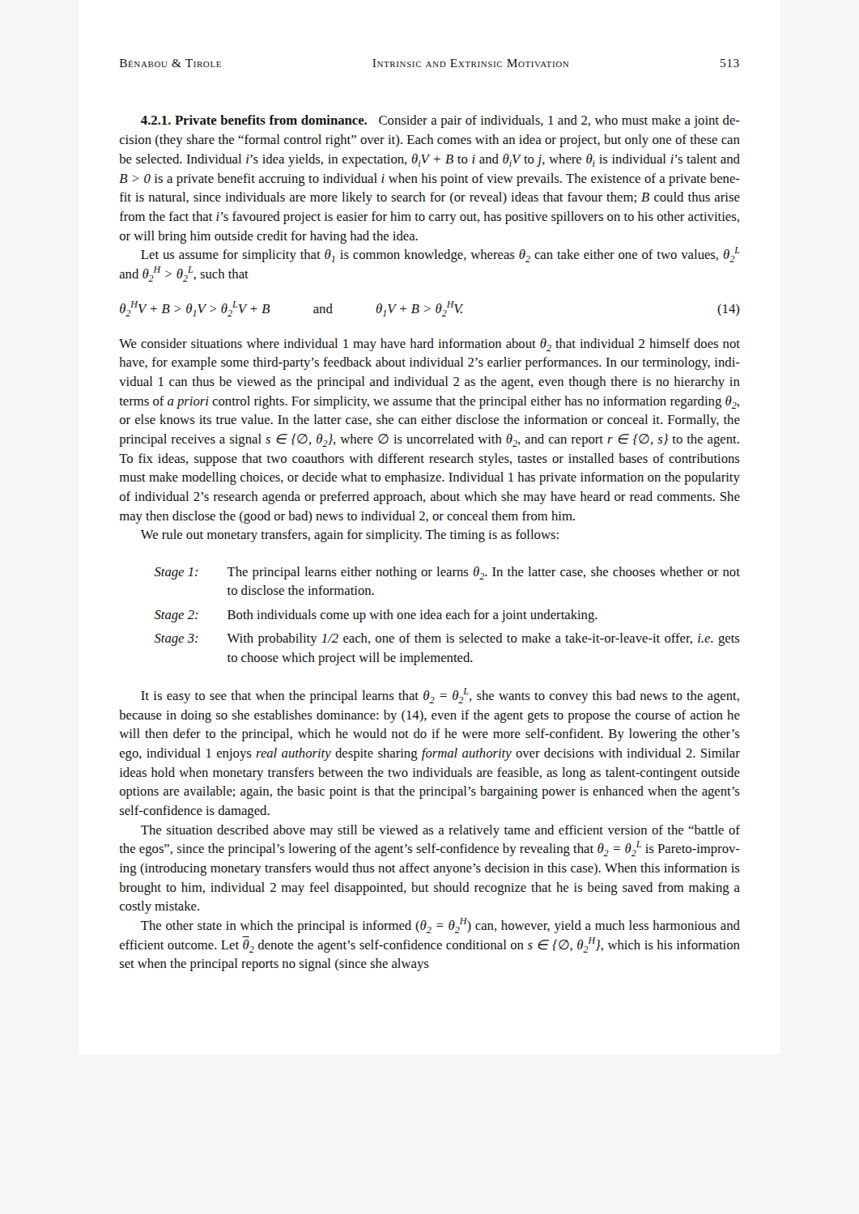Bénabou & Tirole Intrinsic and Extrinsic Motivation 513
4.2.1. Private benefits from dominance. Consider a pair of individuals, 1 and 2, who must make a joint decision (they share the “formal control right” over it). Each comes with an idea or project, but only one of these can be selected. Individual i’s idea yields, in expectation, θiV + B to i and θiV to j, where θi is individual i’s talent and B > 0 is a private benefit accruing to individual i when his point of view prevails. The existence of a private benefit is natural, since individuals are more likely to search for (or reveal) ideas that favour them; B could thus arise from the fact that i’s favoured project is easier for him to carry out, has positive spillovers on to his other activities, or will bring him outside credit for having had the idea.
Let us assume for simplicity that θ1 is common knowledge, whereas θ2 can take either one of two values, θ2L and θ2H > θ2L, such that
θ2HV + B > θ1V > θ2LV + B and θ1V + B > θ2HV. (14)
We consider situations where individual 1 may have hard information about θ2 that individual 2 himself does not have, for example some third-party’s feedback about individual 2’s earlier performances. In our terminology, individual 1 can thus be viewed as the principal and individual 2 as the agent, even though there is no hierarchy in terms of a priori control rights. For simplicity, we assume that the principal either has no information regarding θ2, or else knows its true value. In the latter case, she can either disclose the information or conceal it. Formally, the principal receives a signal s ∈ {∅, θ2}, where ∅ is uncorrelated with θ2, and can report r ∈ {∅, s} to the agent. To fix ideas, suppose that two coauthors with different research styles, tastes or installed bases of contributions must make modelling choices, or decide what to emphasize. Individual 1 has private information on the popularity of individual 2’s research agenda or preferred approach, about which she may have heard or read comments. She may then disclose the (good or bad) news to individual 2, or conceal them from him.
We rule out monetary transfers, again for simplicity. The timing is as follows:
Stage 1: The principal learns either nothing or learns θ2. In the latter case, she chooses whether or not to disclose the information.
Stage 2: Both individuals come up with one idea each for a joint undertaking.
Stage 3: With probability 1/2 each, one of them is selected to make a take-it-or-leave-it offer, i.e. gets to choose which project will be implemented.
It is easy to see that when the principal learns that θ2 = θ2L, she wants to convey this bad news to the agent, because in doing so she establishes dominance: by (14), even if the agent gets to propose the course of action he will then defer to the principal, which he would not do if he were more self-confident. By lowering the other’s ego, individual 1 enjoys real authority despite sharing formal authority over decisions with individual 2. Similar ideas hold when monetary transfers between the two individuals are feasible, as long as talent-contingent outside options are available; again, the basic point is that the principal’s bargaining power is enhanced when the agent’s self-confidence is damaged.
The situation described above may still be viewed as a relatively tame and efficient version of the “battle of the egos”, since the principal’s lowering of the agent’s self-confidence by revealing that θ2 = θ2L is Pareto-improving (introducing monetary transfers would thus not affect anyone’s decision in this case). When this information is brought to him, individual 2 may feel disappointed, but should recognize that he is being saved from making a costly mistake.
The other state in which the principal is informed (θ2 = θ2H) can, however, yield a much less harmonious and efficient outcome. Let θ2 denote the agent’s self-confidence conditional on s ∈ {∅, θ2H}, which is his information set when the principal reports no signal (since she always